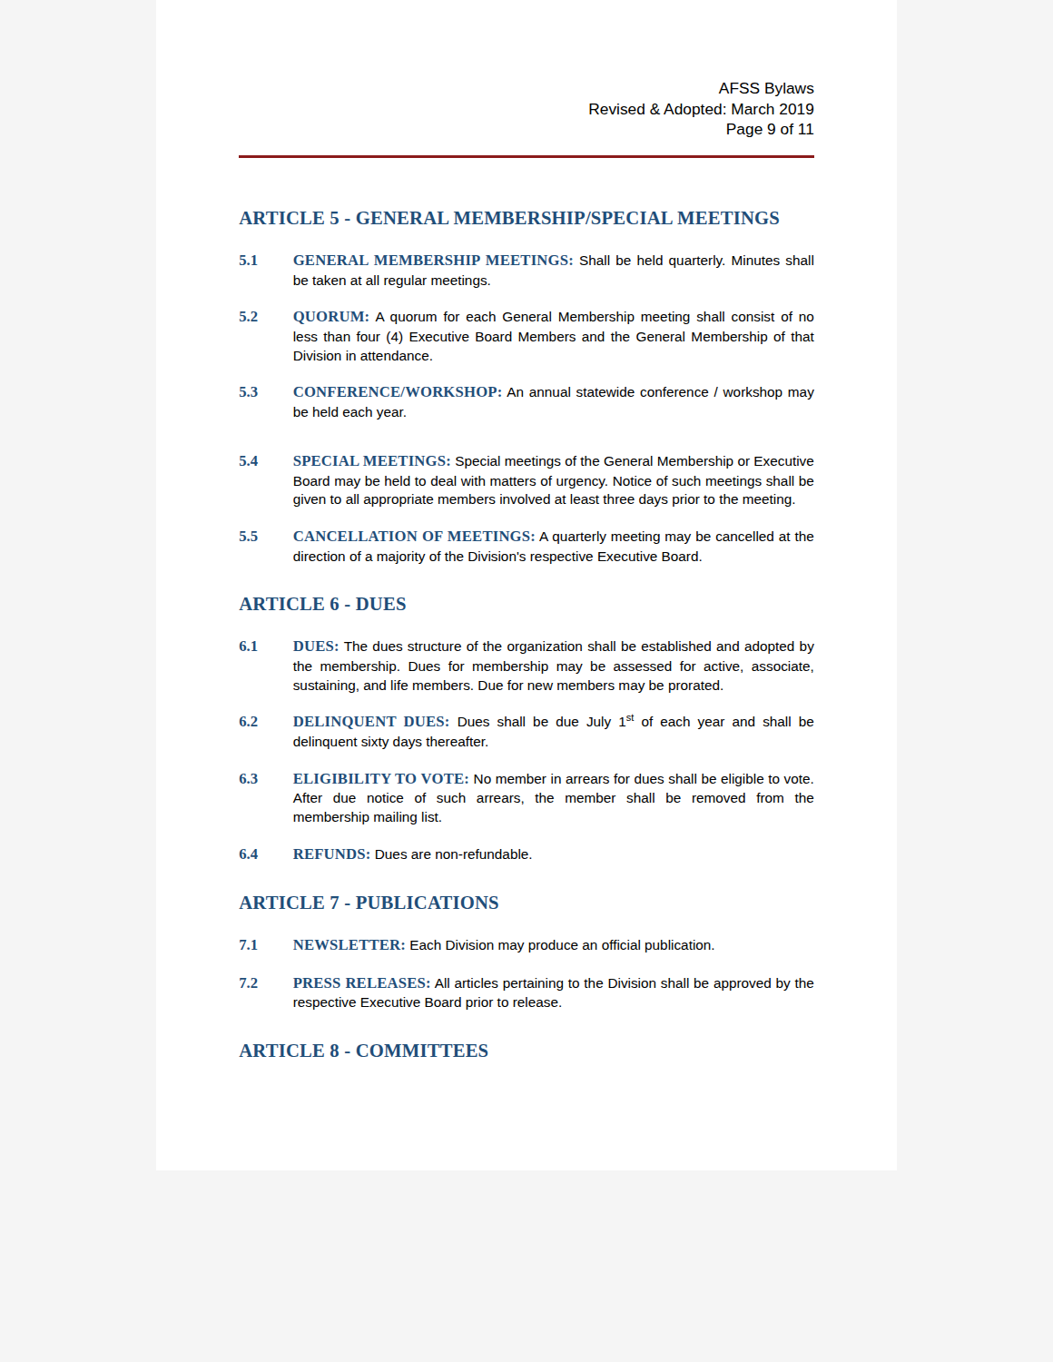AFSS Bylaws
Revised & Adopted: March 2019
Page 9 of 11
ARTICLE 5 - GENERAL MEMBERSHIP/SPECIAL MEETINGS
5.1
GENERAL MEMBERSHIP MEETINGS: Shall be held quarterly. Minutes shall be taken at all regular meetings.
5.2
QUORUM: A quorum for each General Membership meeting shall consist of no less than four (4) Executive Board Members and the General Membership of that Division in attendance.
5.3
CONFERENCE/WORKSHOP: An annual statewide conference / workshop may be held each year.
5.4
SPECIAL MEETINGS: Special meetings of the General Membership or Executive Board may be held to deal with matters of urgency. Notice of such meetings shall be given to all appropriate members involved at least three days prior to the meeting.
5.5
CANCELLATION OF MEETINGS: A quarterly meeting may be cancelled at the direction of a majority of the Division's respective Executive Board.
ARTICLE 6 - DUES
6.1
DUES: The dues structure of the organization shall be established and adopted by the membership. Dues for membership may be assessed for active, associate, sustaining, and life members. Due for new members may be prorated.
6.2
DELINQUENT DUES: Dues shall be due July 1st of each year and shall be delinquent sixty days thereafter.
6.3
ELIGIBILITY TO VOTE: No member in arrears for dues shall be eligible to vote. After due notice of such arrears, the member shall be removed from the membership mailing list.
6.4
REFUNDS: Dues are non-refundable.
ARTICLE 7 - PUBLICATIONS
7.1
NEWSLETTER: Each Division may produce an official publication.
7.2
PRESS RELEASES: All articles pertaining to the Division shall be approved by the respective Executive Board prior to release.
ARTICLE 8 - COMMITTEES